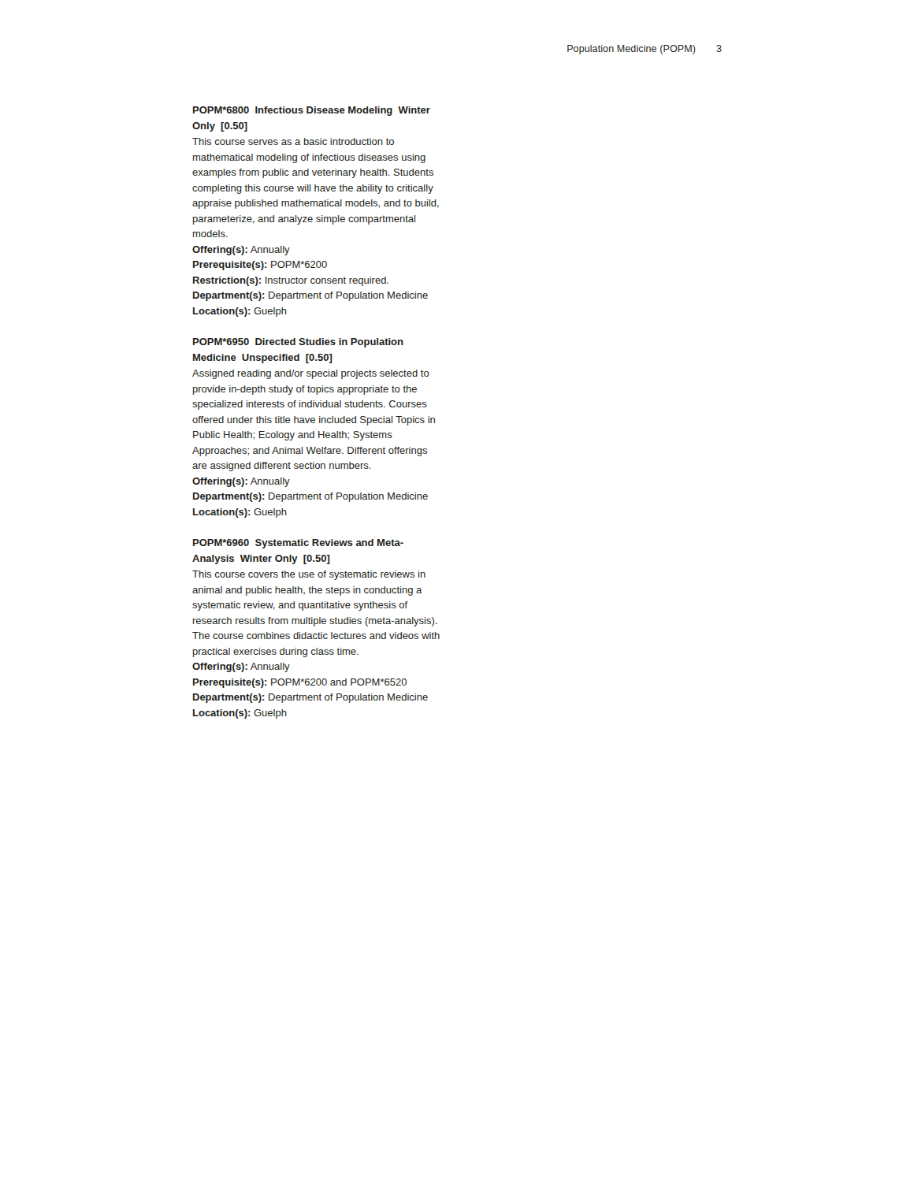Population Medicine (POPM)3
POPM*6800 Infectious Disease Modeling Winter Only [0.50]
This course serves as a basic introduction to mathematical modeling of infectious diseases using examples from public and veterinary health. Students completing this course will have the ability to critically appraise published mathematical models, and to build, parameterize, and analyze simple compartmental models.
Offering(s): Annually
Prerequisite(s): POPM*6200
Restriction(s): Instructor consent required.
Department(s): Department of Population Medicine
Location(s): Guelph
POPM*6950 Directed Studies in Population Medicine Unspecified [0.50]
Assigned reading and/or special projects selected to provide in-depth study of topics appropriate to the specialized interests of individual students. Courses offered under this title have included Special Topics in Public Health; Ecology and Health; Systems Approaches; and Animal Welfare. Different offerings are assigned different section numbers.
Offering(s): Annually
Department(s): Department of Population Medicine
Location(s): Guelph
POPM*6960 Systematic Reviews and Meta-Analysis Winter Only [0.50]
This course covers the use of systematic reviews in animal and public health, the steps in conducting a systematic review, and quantitative synthesis of research results from multiple studies (meta-analysis). The course combines didactic lectures and videos with practical exercises during class time.
Offering(s): Annually
Prerequisite(s): POPM*6200 and POPM*6520
Department(s): Department of Population Medicine
Location(s): Guelph